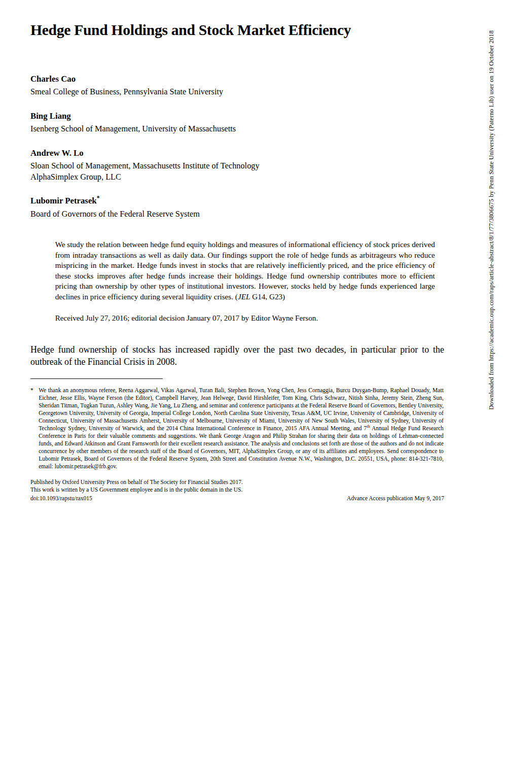Downloaded from https://academic.oup.com/raps/article-abstract/8/1/77/3806675 by Penn State University (Paterno Lib) user on 19 October 2018
Hedge Fund Holdings and Stock Market Efficiency
Charles Cao
Smeal College of Business, Pennsylvania State University
Bing Liang
Isenberg School of Management, University of Massachusetts
Andrew W. Lo
Sloan School of Management, Massachusetts Institute of Technology
AlphaSimplex Group, LLC
Lubomir Petrasek*
Board of Governors of the Federal Reserve System
We study the relation between hedge fund equity holdings and measures of informational efficiency of stock prices derived from intraday transactions as well as daily data. Our findings support the role of hedge funds as arbitrageurs who reduce mispricing in the market. Hedge funds invest in stocks that are relatively inefficiently priced, and the price efficiency of these stocks improves after hedge funds increase their holdings. Hedge fund ownership contributes more to efficient pricing than ownership by other types of institutional investors. However, stocks held by hedge funds experienced large declines in price efficiency during several liquidity crises. (JEL G14, G23)
Received July 27, 2016; editorial decision January 07, 2017 by Editor Wayne Ferson.
Hedge fund ownership of stocks has increased rapidly over the past two decades, in particular prior to the outbreak of the Financial Crisis in 2008.
*We thank an anonymous referee, Reena Aggarwal, Vikas Agarwal, Turan Bali, Stephen Brown, Yong Chen, Jess Cornaggia, Burcu Duygan-Bump, Raphael Douady, Matt Eichner, Jesse Ellis, Wayne Ferson (the Editor), Campbell Harvey, Jean Helwege, David Hirshleifer, Tom King, Chris Schwarz, Nitish Sinha, Jeremy Stein, Zheng Sun, Sheridan Titman, Tugkan Tuzun, Ashley Wang, Jie Yang, Lu Zheng, and seminar and conference participants at the Federal Reserve Board of Governors, Bentley University, Georgetown University, University of Georgia, Imperial College London, North Carolina State University, Texas A&M, UC Irvine, University of Cambridge, University of Connecticut, University of Massachusetts Amherst, University of Melbourne, University of Miami, University of New South Wales, University of Sydney, University of Technology Sydney, University of Warwick, and the 2014 China International Conference in Finance, 2015 AFA Annual Meeting, and 7th Annual Hedge Fund Research Conference in Paris for their valuable comments and suggestions. We thank George Aragon and Philip Strahan for sharing their data on holdings of Lehman-connected funds, and Edward Atkinson and Grant Farnsworth for their excellent research assistance. The analysis and conclusions set forth are those of the authors and do not indicate concurrence by other members of the research staff of the Board of Governors, MIT, AlphaSimplex Group, or any of its affiliates and employees. Send correspondence to Lubomir Petrasek, Board of Governors of the Federal Reserve System, 20th Street and Constitution Avenue N.W., Washington, D.C. 20551, USA, phone: 814-321-7810, email: lubomir.petrasek@frb.gov.
Published by Oxford University Press on behalf of The Society for Financial Studies 2017.
This work is written by a US Government employee and is in the public domain in the US.
doi:10.1093/rapstu/rax015 Advance Access publication May 9, 2017